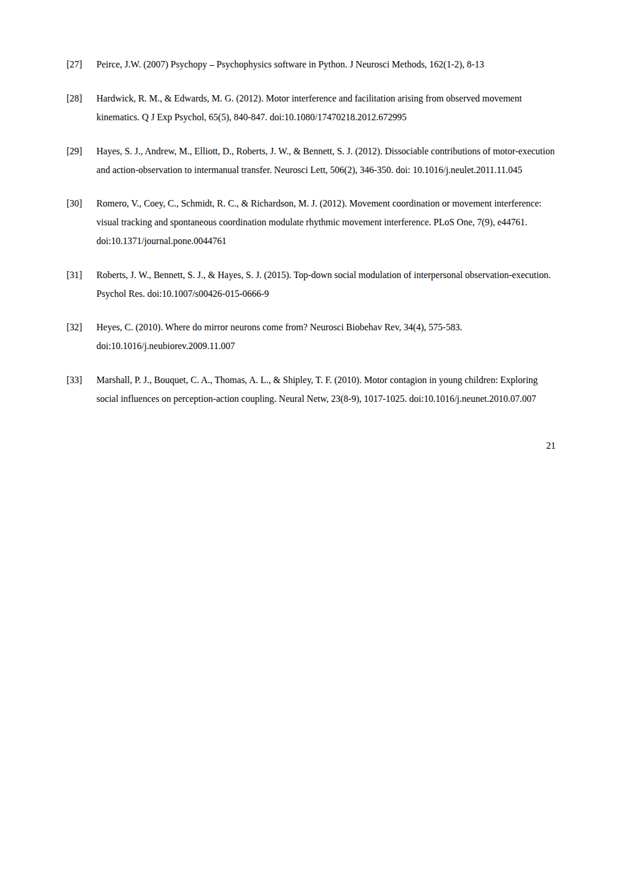[27] Peirce, J.W. (2007) Psychopy – Psychophysics software in Python. J Neurosci Methods, 162(1-2), 8-13
[28] Hardwick, R. M., & Edwards, M. G. (2012). Motor interference and facilitation arising from observed movement kinematics. Q J Exp Psychol, 65(5), 840-847. doi:10.1080/17470218.2012.672995
[29] Hayes, S. J., Andrew, M., Elliott, D., Roberts, J. W., & Bennett, S. J. (2012). Dissociable contributions of motor-execution and action-observation to intermanual transfer. Neurosci Lett, 506(2), 346-350. doi: 10.1016/j.neulet.2011.11.045
[30] Romero, V., Coey, C., Schmidt, R. C., & Richardson, M. J. (2012). Movement coordination or movement interference: visual tracking and spontaneous coordination modulate rhythmic movement interference. PLoS One, 7(9), e44761. doi:10.1371/journal.pone.0044761
[31] Roberts, J. W., Bennett, S. J., & Hayes, S. J. (2015). Top-down social modulation of interpersonal observation-execution. Psychol Res. doi:10.1007/s00426-015-0666-9
[32] Heyes, C. (2010). Where do mirror neurons come from? Neurosci Biobehav Rev, 34(4), 575-583. doi:10.1016/j.neubiorev.2009.11.007
[33] Marshall, P. J., Bouquet, C. A., Thomas, A. L., & Shipley, T. F. (2010). Motor contagion in young children: Exploring social influences on perception-action coupling. Neural Netw, 23(8-9), 1017-1025. doi:10.1016/j.neunet.2010.07.007
21